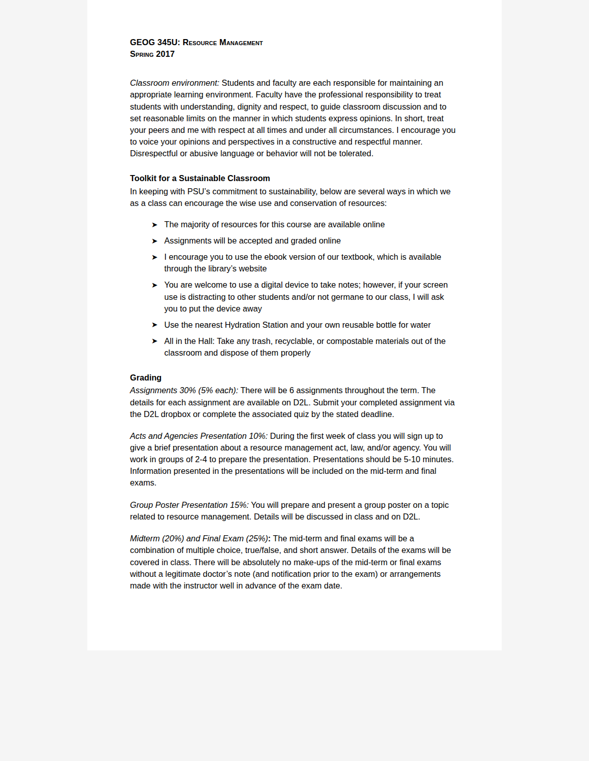GEOG 345U: Resource Management
Spring 2017
Classroom environment: Students and faculty are each responsible for maintaining an appropriate learning environment. Faculty have the professional responsibility to treat students with understanding, dignity and respect, to guide classroom discussion and to set reasonable limits on the manner in which students express opinions. In short, treat your peers and me with respect at all times and under all circumstances. I encourage you to voice your opinions and perspectives in a constructive and respectful manner. Disrespectful or abusive language or behavior will not be tolerated.
Toolkit for a Sustainable Classroom
In keeping with PSU’s commitment to sustainability, below are several ways in which we as a class can encourage the wise use and conservation of resources:
The majority of resources for this course are available online
Assignments will be accepted and graded online
I encourage you to use the ebook version of our textbook, which is available through the library’s website
You are welcome to use a digital device to take notes; however, if your screen use is distracting to other students and/or not germane to our class, I will ask you to put the device away
Use the nearest Hydration Station and your own reusable bottle for water
All in the Hall: Take any trash, recyclable, or compostable materials out of the classroom and dispose of them properly
Grading
Assignments 30% (5% each): There will be 6 assignments throughout the term. The details for each assignment are available on D2L. Submit your completed assignment via the D2L dropbox or complete the associated quiz by the stated deadline.
Acts and Agencies Presentation 10%: During the first week of class you will sign up to give a brief presentation about a resource management act, law, and/or agency. You will work in groups of 2-4 to prepare the presentation. Presentations should be 5-10 minutes. Information presented in the presentations will be included on the mid-term and final exams.
Group Poster Presentation 15%: You will prepare and present a group poster on a topic related to resource management. Details will be discussed in class and on D2L.
Midterm (20%) and Final Exam (25%): The mid-term and final exams will be a combination of multiple choice, true/false, and short answer. Details of the exams will be covered in class. There will be absolutely no make-ups of the mid-term or final exams without a legitimate doctor’s note (and notification prior to the exam) or arrangements made with the instructor well in advance of the exam date.